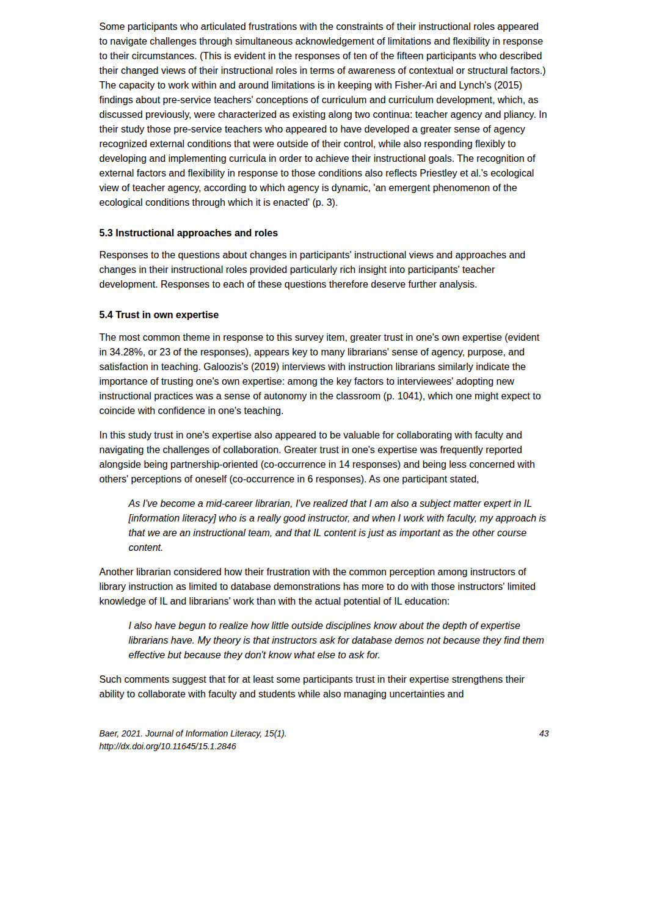Some participants who articulated frustrations with the constraints of their instructional roles appeared to navigate challenges through simultaneous acknowledgement of limitations and flexibility in response to their circumstances. (This is evident in the responses of ten of the fifteen participants who described their changed views of their instructional roles in terms of awareness of contextual or structural factors.) The capacity to work within and around limitations is in keeping with Fisher-Ari and Lynch's (2015) findings about pre-service teachers' conceptions of curriculum and curriculum development, which, as discussed previously, were characterized as existing along two continua: teacher agency and pliancy. In their study those pre-service teachers who appeared to have developed a greater sense of agency recognized external conditions that were outside of their control, while also responding flexibly to developing and implementing curricula in order to achieve their instructional goals. The recognition of external factors and flexibility in response to those conditions also reflects Priestley et al.'s ecological view of teacher agency, according to which agency is dynamic, 'an emergent phenomenon of the ecological conditions through which it is enacted' (p. 3).
5.3 Instructional approaches and roles
Responses to the questions about changes in participants' instructional views and approaches and changes in their instructional roles provided particularly rich insight into participants' teacher development. Responses to each of these questions therefore deserve further analysis.
5.4 Trust in own expertise
The most common theme in response to this survey item, greater trust in one's own expertise (evident in 34.28%, or 23 of the responses), appears key to many librarians' sense of agency, purpose, and satisfaction in teaching. Galoozis's (2019) interviews with instruction librarians similarly indicate the importance of trusting one's own expertise: among the key factors to interviewees' adopting new instructional practices was a sense of autonomy in the classroom (p. 1041), which one might expect to coincide with confidence in one's teaching.
In this study trust in one's expertise also appeared to be valuable for collaborating with faculty and navigating the challenges of collaboration. Greater trust in one's expertise was frequently reported alongside being partnership-oriented (co-occurrence in 14 responses) and being less concerned with others' perceptions of oneself (co-occurrence in 6 responses). As one participant stated,
As I've become a mid-career librarian, I've realized that I am also a subject matter expert in IL [information literacy] who is a really good instructor, and when I work with faculty, my approach is that we are an instructional team, and that IL content is just as important as the other course content.
Another librarian considered how their frustration with the common perception among instructors of library instruction as limited to database demonstrations has more to do with those instructors' limited knowledge of IL and librarians' work than with the actual potential of IL education:
I also have begun to realize how little outside disciplines know about the depth of expertise librarians have. My theory is that instructors ask for database demos not because they find them effective but because they don't know what else to ask for.
Such comments suggest that for at least some participants trust in their expertise strengthens their ability to collaborate with faculty and students while also managing uncertainties and
Baer, 2021. Journal of Information Literacy, 15(1).
http://dx.doi.org/10.11645/15.1.2846
43